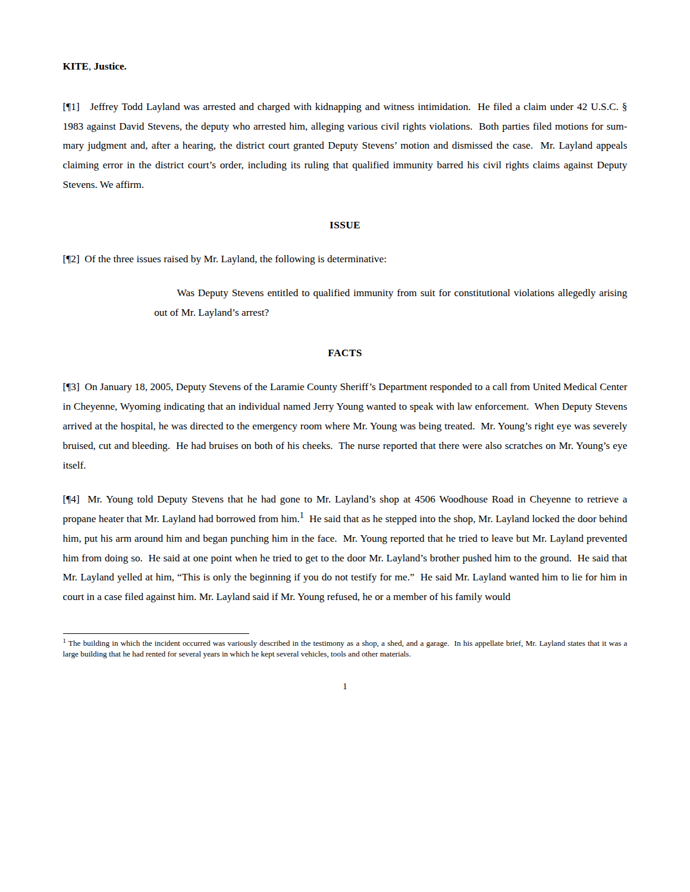KITE, Justice.
[¶1] Jeffrey Todd Layland was arrested and charged with kidnapping and witness intimidation. He filed a claim under 42 U.S.C. § 1983 against David Stevens, the deputy who arrested him, alleging various civil rights violations. Both parties filed motions for summary judgment and, after a hearing, the district court granted Deputy Stevens’ motion and dismissed the case. Mr. Layland appeals claiming error in the district court’s order, including its ruling that qualified immunity barred his civil rights claims against Deputy Stevens. We affirm.
ISSUE
[¶2] Of the three issues raised by Mr. Layland, the following is determinative:
Was Deputy Stevens entitled to qualified immunity from suit for constitutional violations allegedly arising out of Mr. Layland’s arrest?
FACTS
[¶3] On January 18, 2005, Deputy Stevens of the Laramie County Sheriff’s Department responded to a call from United Medical Center in Cheyenne, Wyoming indicating that an individual named Jerry Young wanted to speak with law enforcement. When Deputy Stevens arrived at the hospital, he was directed to the emergency room where Mr. Young was being treated. Mr. Young’s right eye was severely bruised, cut and bleeding. He had bruises on both of his cheeks. The nurse reported that there were also scratches on Mr. Young’s eye itself.
[¶4] Mr. Young told Deputy Stevens that he had gone to Mr. Layland’s shop at 4506 Woodhouse Road in Cheyenne to retrieve a propane heater that Mr. Layland had borrowed from him.1 He said that as he stepped into the shop, Mr. Layland locked the door behind him, put his arm around him and began punching him in the face. Mr. Young reported that he tried to leave but Mr. Layland prevented him from doing so. He said at one point when he tried to get to the door Mr. Layland’s brother pushed him to the ground. He said that Mr. Layland yelled at him, “This is only the beginning if you do not testify for me.” He said Mr. Layland wanted him to lie for him in court in a case filed against him. Mr. Layland said if Mr. Young refused, he or a member of his family would
1 The building in which the incident occurred was variously described in the testimony as a shop, a shed, and a garage. In his appellate brief, Mr. Layland states that it was a large building that he had rented for several years in which he kept several vehicles, tools and other materials.
1